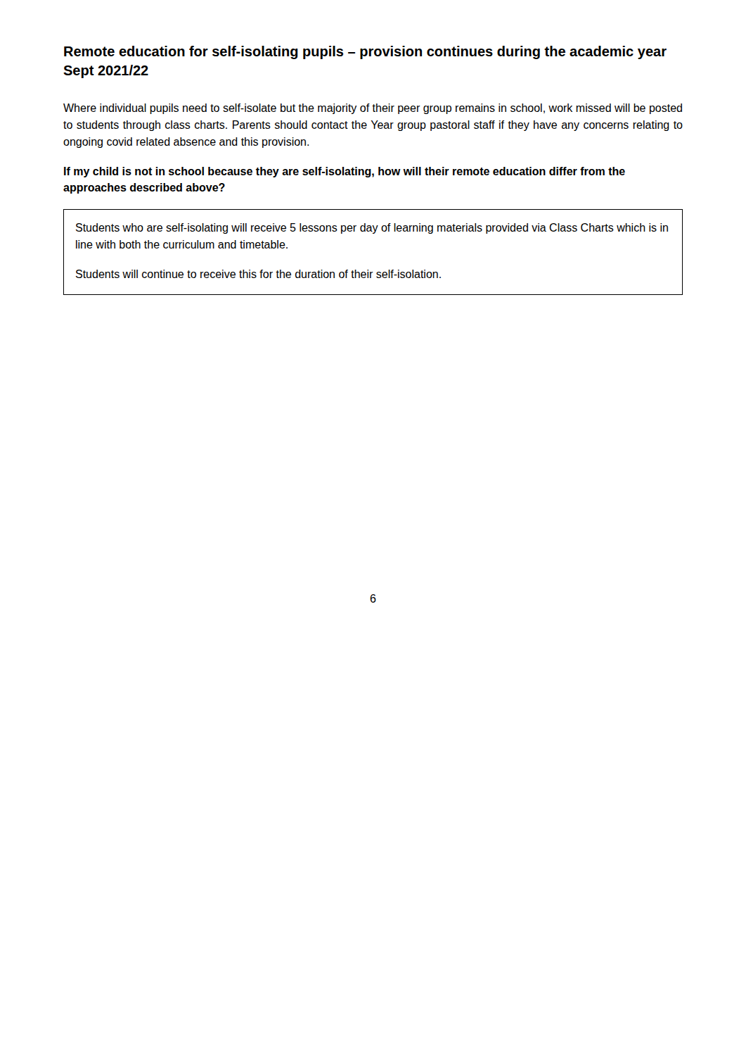Remote education for self-isolating pupils – provision continues during the academic year Sept 2021/22
Where individual pupils need to self-isolate but the majority of their peer group remains in school, work missed will be posted to students through class charts. Parents should contact the Year group pastoral staff if they have any concerns relating to ongoing covid related absence and this provision.
If my child is not in school because they are self-isolating, how will their remote education differ from the approaches described above?
Students who are self-isolating will receive 5 lessons per day of learning materials provided via Class Charts which is in line with both the curriculum and timetable.
Students will continue to receive this for the duration of their self-isolation.
6